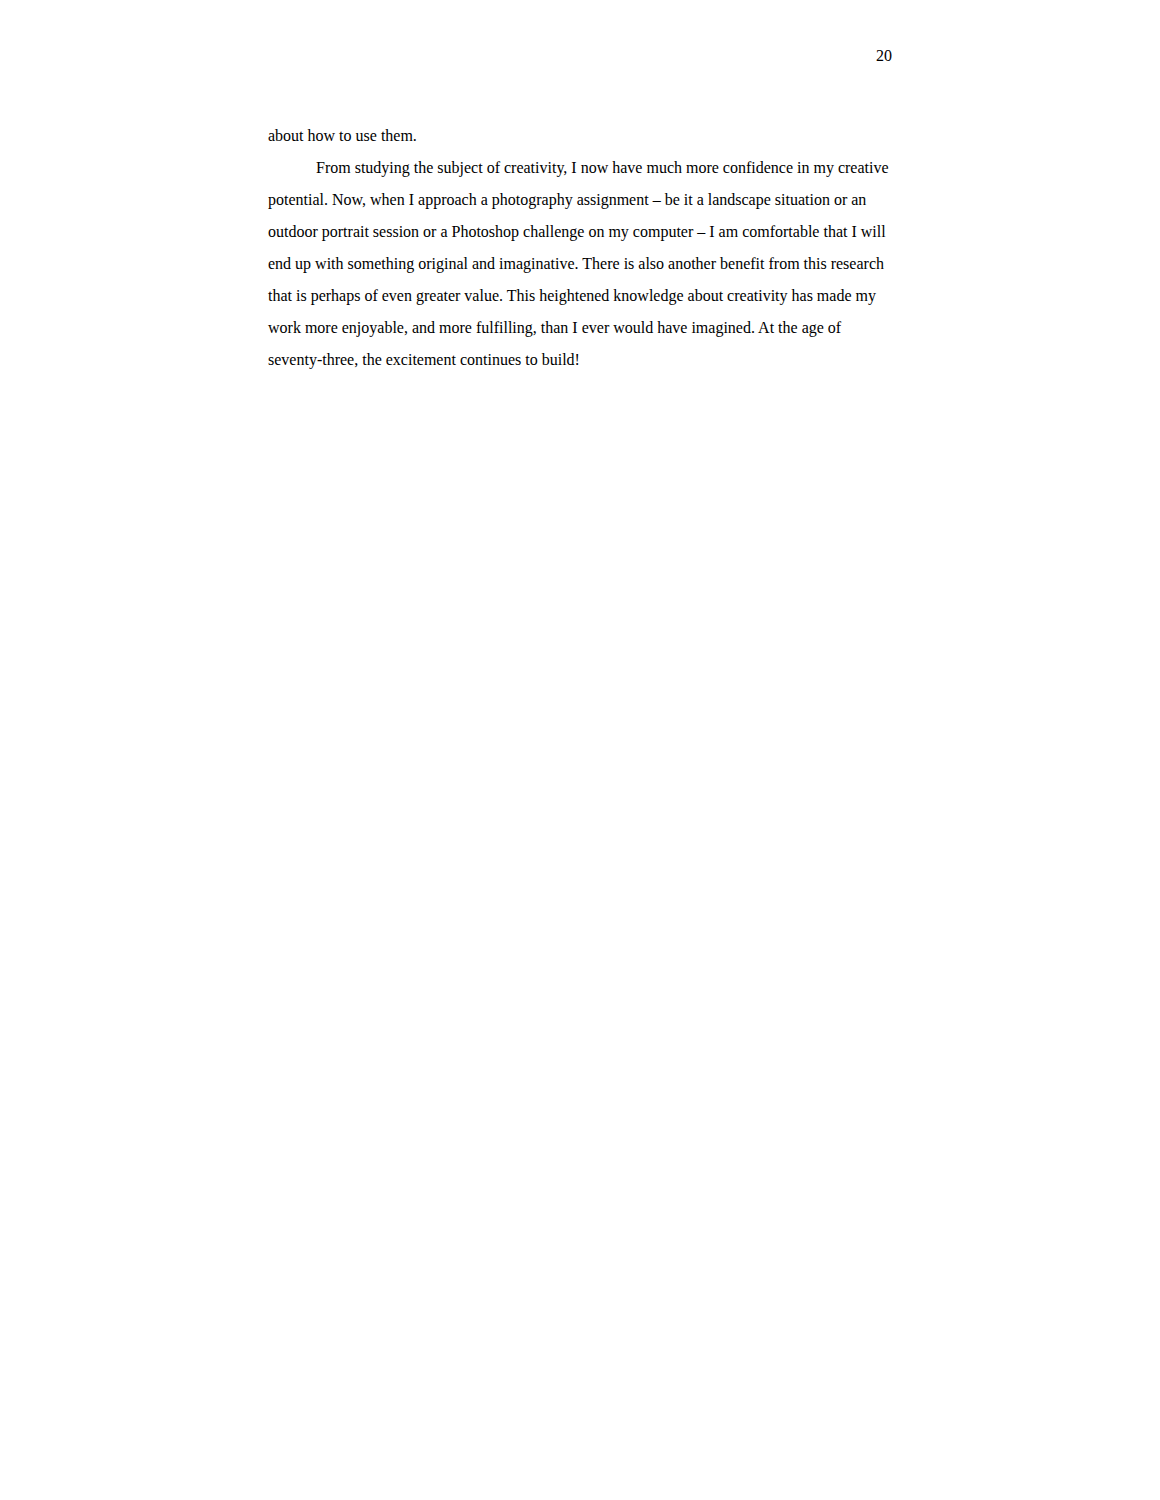20
about how to use them.
From studying the subject of creativity, I now have much more confidence in my creative potential. Now, when I approach a photography assignment – be it a landscape situation or an outdoor portrait session or a Photoshop challenge on my computer – I am comfortable that I will end up with something original and imaginative. There is also another benefit from this research that is perhaps of even greater value. This heightened knowledge about creativity has made my work more enjoyable, and more fulfilling, than I ever would have imagined. At the age of seventy-three, the excitement continues to build!